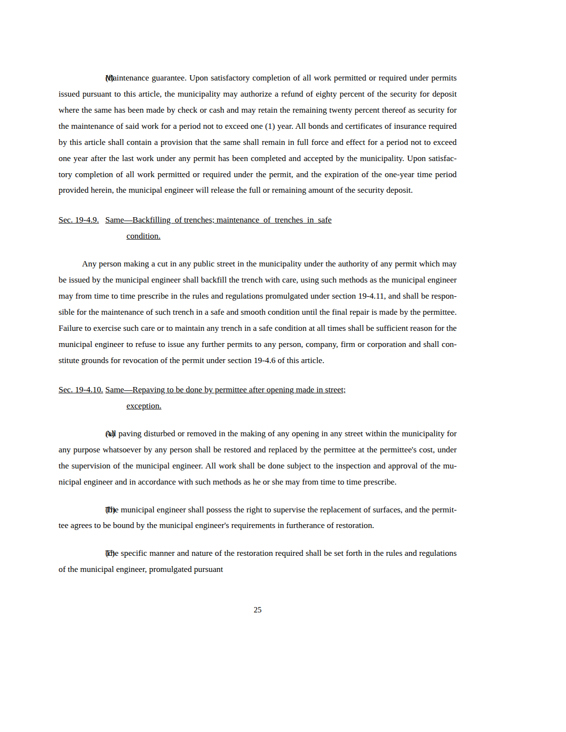(f) Maintenance guarantee. Upon satisfactory completion of all work permitted or required under permits issued pursuant to this article, the municipality may authorize a refund of eighty percent of the security for deposit where the same has been made by check or cash and may retain the remaining twenty percent thereof as security for the maintenance of said work for a period not to exceed one (1) year. All bonds and certificates of insurance required by this article shall contain a provision that the same shall remain in full force and effect for a period not to exceed one year after the last work under any permit has been completed and accepted by the municipality. Upon satisfactory completion of all work permitted or required under the permit, and the expiration of the one-year time period provided herein, the municipal engineer will release the full or remaining amount of the security deposit.
Sec. 19-4.9. Same—Backfilling of trenches; maintenance of trenches in safe condition.
Any person making a cut in any public street in the municipality under the authority of any permit which may be issued by the municipal engineer shall backfill the trench with care, using such methods as the municipal engineer may from time to time prescribe in the rules and regulations promulgated under section 19-4.11, and shall be responsible for the maintenance of such trench in a safe and smooth condition until the final repair is made by the permittee. Failure to exercise such care or to maintain any trench in a safe condition at all times shall be sufficient reason for the municipal engineer to refuse to issue any further permits to any person, company, firm or corporation and shall constitute grounds for revocation of the permit under section 19-4.6 of this article.
Sec. 19-4.10. Same—Repaving to be done by permittee after opening made in street; exception.
(a) All paving disturbed or removed in the making of any opening in any street within the municipality for any purpose whatsoever by any person shall be restored and replaced by the permittee at the permittee's cost, under the supervision of the municipal engineer. All work shall be done subject to the inspection and approval of the municipal engineer and in accordance with such methods as he or she may from time to time prescribe.
(b) The municipal engineer shall possess the right to supervise the replacement of surfaces, and the permittee agrees to be bound by the municipal engineer's requirements in furtherance of restoration.
(c) The specific manner and nature of the restoration required shall be set forth in the rules and regulations of the municipal engineer, promulgated pursuant
25